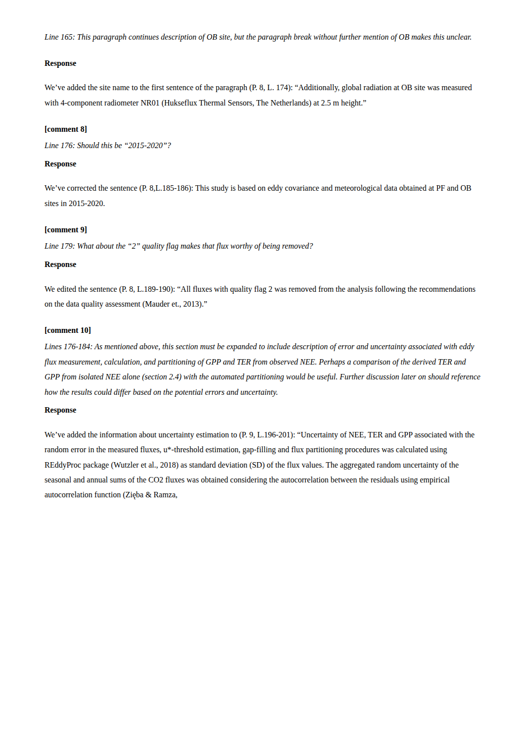Line 165: This paragraph continues description of OB site, but the paragraph break without further mention of OB makes this unclear.
Response
We’ve added the site name to the first sentence of the paragraph (P. 8, L. 174): “Additionally, global radiation at OB site was measured with 4-component radiometer NR01 (Hukseflux Thermal Sensors, The Netherlands) at 2.5 m height.”
[comment 8]
Line 176: Should this be “2015-2020”?
Response
We’ve corrected the sentence (P. 8,L.185-186): This study is based on eddy covariance and meteorological data obtained at PF and OB sites in 2015-2020.
[comment 9]
Line 179: What about the “2” quality flag makes that flux worthy of being removed?
Response
We edited the sentence (P. 8, L.189-190): “All fluxes with quality flag 2 was removed from the analysis following the recommendations on the data quality assessment (Mauder et., 2013).”
[comment 10]
Lines 176-184: As mentioned above, this section must be expanded to include description of error and uncertainty associated with eddy flux measurement, calculation, and partitioning of GPP and TER from observed NEE. Perhaps a comparison of the derived TER and GPP from isolated NEE alone (section 2.4) with the automated partitioning would be useful. Further discussion later on should reference how the results could differ based on the potential errors and uncertainty.
Response
We’ve added the information about uncertainty estimation to (P. 9, L.196-201): “Uncertainty of NEE, TER and GPP associated with the random error in the measured fluxes, u*-threshold estimation, gap-filling and flux partitioning procedures was calculated using REddyProc package (Wutzler et al., 2018) as standard deviation (SD) of the flux values. The aggregated random uncertainty of the seasonal and annual sums of the CO2 fluxes was obtained considering the autocorrelation between the residuals using empirical autocorrelation function (Zięba & Ramza,